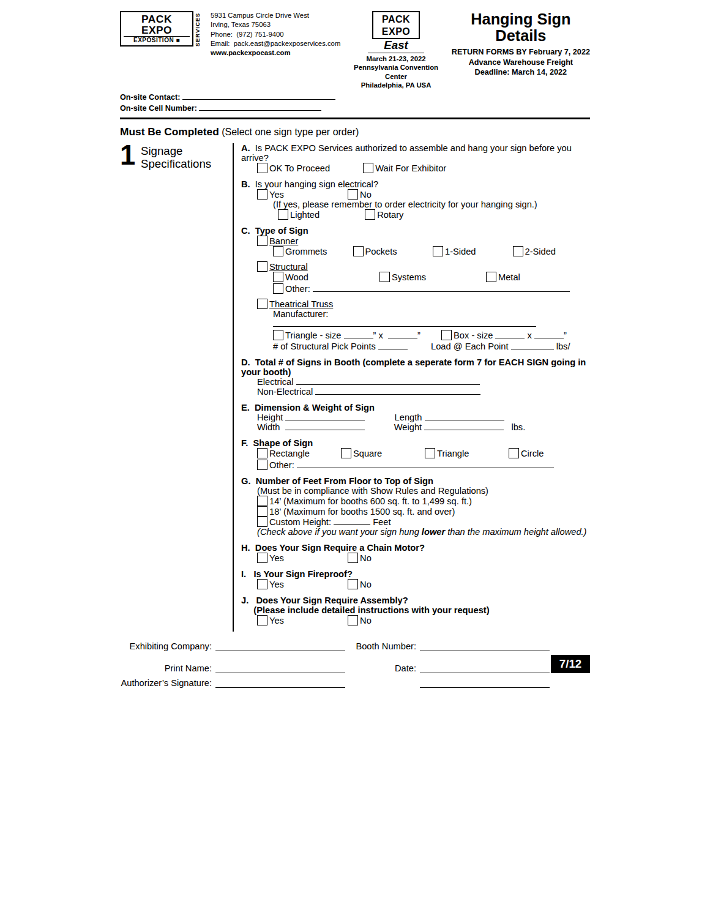PACK
EXPO
EXPOSITION ■
SERVICES
5931 Campus Circle Drive West
Irving, Texas 75063
Phone: (972) 751-9400
Email: pack.east@packexposervices.com
www.packexpoeast.com
PACK
EXPO
East
March 21-23, 2022
Pennsylvania Convention Center
Philadelphia, PA USA
Hanging Sign
Details
RETURN FORMS BY February 7, 2022
Advance Warehouse Freight
Deadline: March 14, 2022
On-site Contact:
On-site Cell Number:
Must Be Completed (Select one sign type per order)
1
Signage
Specifications
A. Is PACK EXPO Services authorized to assemble and hang your sign before you arrive?
OK To Proceed Wait For Exhibitor
B. Is your hanging sign electrical?
Yes No
(If yes, please remember to order electricity for your hanging sign.)
Lighted Rotary
C. Type of Sign
Banner
Grommets Pockets 1-Sided 2-Sided
Structural
Wood Systems Metal
Other:
Theatrical Truss
Manufacturer:
Triangle - size ” x ” Box - size x ”
# of Structural Pick Points Load @ Each Point lbs/
D. Total # of Signs in Booth (complete a seperate form 7 for EACH SIGN going in your booth)
Electrical
Non-Electrical
E. Dimension & Weight of Sign
Height Length
Width Weight lbs.
F. Shape of Sign
Rectangle Square Triangle Circle
Other:
G. Number of Feet From Floor to Top of Sign
(Must be in compliance with Show Rules and Regulations)
14’ (Maximum for booths 600 sq. ft. to 1,499 sq. ft.)
18’ (Maximum for booths 1500 sq. ft. and over)
Custom Height: Feet
(Check above if you want your sign hung lower than the maximum height allowed.)
H. Does Your Sign Require a Chain Motor?
Yes No
I. Is Your Sign Fireproof?
Yes No
J. Does Your Sign Require Assembly?
(Please include detailed instructions with your request)
Yes No
Exhibiting Company:
Booth Number:
Print Name:
Date:
7/12
Authorizer’s Signature: